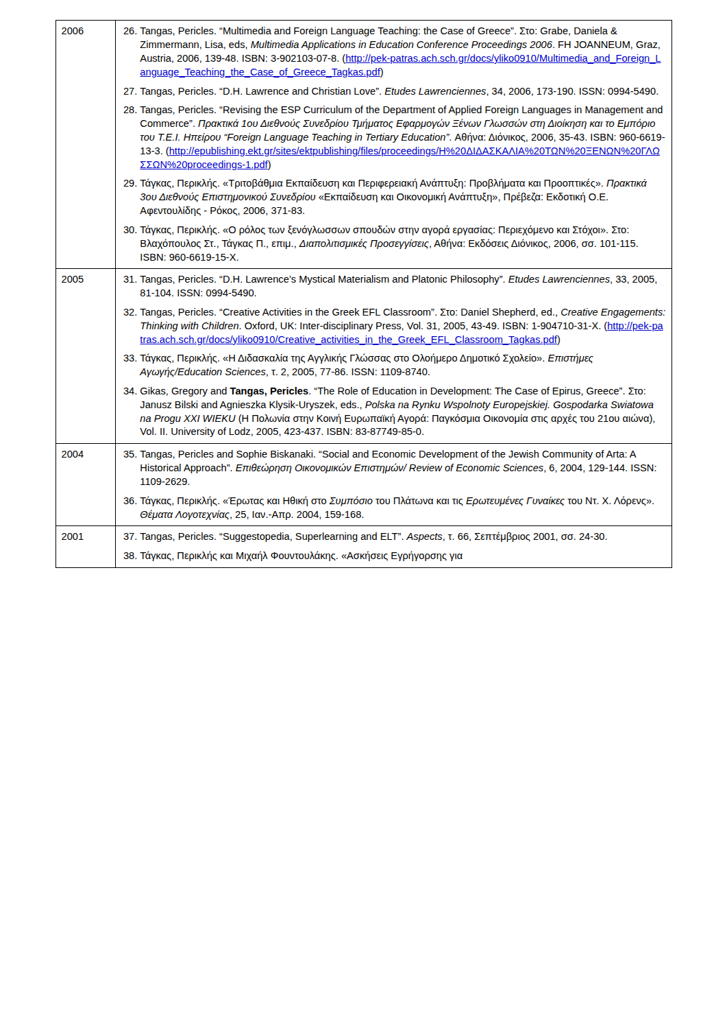| 2006 | Tangas, Pericles. “Multimedia and Foreign Language Teaching: the Case of Greece”. Στο: Grabe, Daniela & Zimmermann, Lisa, eds, Multimedia Applications in Education Conference Proceedings 2006 . FH JOANNEUM, Graz, Austria, 2006, 139-48. ISBN: 3-902103-07-8. ( http://pek-patras.ach.sch.gr/docs/yliko0910/Multimedia_and_Foreign_Language_Teaching_the_Case_of_Greece_Tagkas.pdf ) Tangas, Pericles. “D.H. Lawrence and Christian Love”. Etudes Lawrenciennes , 34, 2006, 173-190. ISSN: 0994-5490. Tangas, Pericles. “Revising the ESP Curriculum of the Department of Applied Foreign Languages in Management and Commerce”. Πρακτικά 1ου Διεθνούς Συνεδρίου Τμήματος Εφαρμογών Ξένων Γλωσσών στη Διοίκηση και το Εμπόριο του Τ.Ε.Ι. Ηπείρου “Foreign Language Teaching in Tertiary Education” . Αθήνα: Διόνικος, 2006, 35-43. ISBN: 960-6619-13-3. ( http://epublishing.ekt.gr/sites/ektpublishing/files/proceedings/H%20ΔΙΔΑΣΚΑΛΙΑ%20ΤΩΝ%20ΞΕΝΩΝ%20ΓΛΩΣΣΩΝ%20proceedings-1.pdf ) Τάγκας, Περικλής. «Τριτοβάθμια Εκπαίδευση και Περιφερειακή Ανάπτυξη: Προβλήματα και Προοπτικές». Πρακτικά 3ου Διεθνούς Επιστημονικού Συνεδρίου «Εκπαίδευση και Οικονομική Ανάπτυξη», Πρέβεζα: Εκδοτική Ο.Ε. Αφεντουλίδης - Ρόκος, 2006, 371-83. Τάγκας, Περικλής. «Ο ρόλος των ξενόγλωσσων σπουδών στην αγορά εργασίας: Περιεχόμενο και Στόχοι». Στο: Βλαχόπουλος Στ., Τάγκας Π., επιμ., Διαπολιτισμικές Προσεγγίσεις , Αθήνα: Εκδόσεις Διόνικος, 2006, σσ. 101-115. ISBN: 960-6619-15-X. |
| 2005 | Tangas, Pericles. “D.H. Lawrence’s Mystical Materialism and Platonic Philosophy”. Etudes Lawrenciennes , 33, 2005, 81-104. ISSN: 0994-5490. Tangas, Pericles. “Creative Activities in the Greek EFL Classroom”. Στο: Daniel Shepherd, ed., Creative Engagements: Thinking with Children . Oxford, UK: Inter-disciplinary Press, Vol. 31, 2005, 43-49. ISBN: 1-904710-31-X. ( http://pek-patras.ach.sch.gr/docs/yliko0910/Creative_activities_in_the_Greek_EFL_Classroom_Tagkas.pdf ) Τάγκας, Περικλής. «Η Διδασκαλία της Αγγλικής Γλώσσας στο Ολοήμερο Δημοτικό Σχολείο». Επιστήμες Αγωγής/Education Sciences , τ. 2, 2005, 77-86. ISSN: 1109-8740. Gikas, Gregory and Tangas, Pericles . “The Role of Education in Development: The Case of Epirus, Greece”. Στο: Janusz Bilski and Agnieszka Klysik-Uryszek, eds., Polska na Rynku Wspolnoty Europejskiej. Gospodarka Swiatowa na Progu XXI WIEKU (Η Πολωνία στην Κοινή Ευρωπαϊκή Αγορά: Παγκόσμια Οικονομία στις αρχές του 21ου αιώνα), Vol. II. University of Lodz, 2005, 423-437. ISBN: 83-87749-85-0. |
| 2004 | Tangas, Pericles and Sophie Biskanaki. “Social and Economic Development of the Jewish Community of Arta: A Historical Approach”. Επιθεώρηση Οικονομικών Επιστημών/ Review of Economic Sciences , 6, 2004, 129-144. ISSN: 1109-2629. Τάγκας, Περικλής. «Έρωτας και Ηθική στο Συμπόσιο του Πλάτωνα και τις Ερωτευμένες Γυναίκες του Ντ. Χ. Λόρενς». Θέματα Λογοτεχνίας , 25, Ιαν.-Απρ. 2004, 159-168. |
| 2001 | Tangas, Pericles. “Suggestopedia, Superlearning and ELT”. Aspects , τ. 66, Σεπτέμβριος 2001, σσ. 24-30. Τάγκας, Περικλής και Μιχαήλ Φουντουλάκης. «Ασκήσεις Εγρήγορσης για |